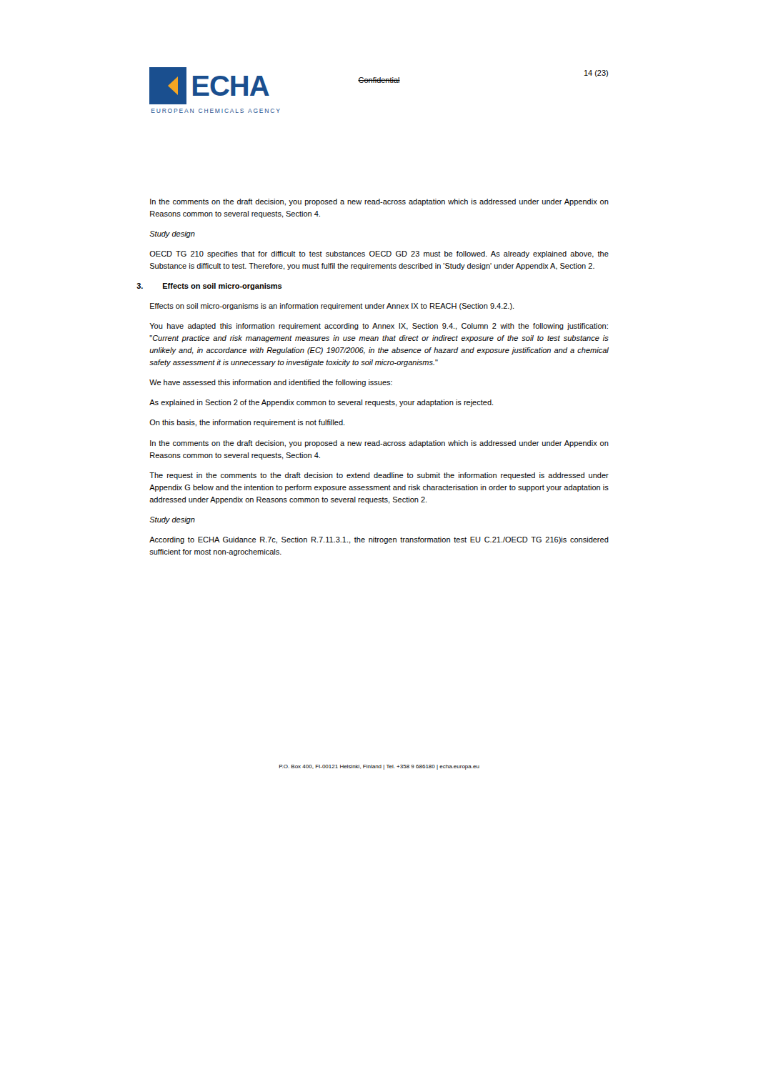ECHA
EUROPEAN CHEMICALS AGENCY
Confidential
14 (23)
In the comments on the draft decision, you proposed a new read-across adaptation which is addressed under under Appendix on Reasons common to several requests, Section 4.
Study design
OECD TG 210 specifies that for difficult to test substances OECD GD 23 must be followed. As already explained above, the Substance is difficult to test. Therefore, you must fulfil the requirements described in 'Study design' under Appendix A, Section 2.
3. Effects on soil micro-organisms
Effects on soil micro-organisms is an information requirement under Annex IX to REACH (Section 9.4.2.).
You have adapted this information requirement according to Annex IX, Section 9.4., Column 2 with the following justification: "Current practice and risk management measures in use mean that direct or indirect exposure of the soil to test substance is unlikely and, in accordance with Regulation (EC) 1907/2006, in the absence of hazard and exposure justification and a chemical safety assessment it is unnecessary to investigate toxicity to soil micro-organisms."
We have assessed this information and identified the following issues:
As explained in Section 2 of the Appendix common to several requests, your adaptation is rejected.
On this basis, the information requirement is not fulfilled.
In the comments on the draft decision, you proposed a new read-across adaptation which is addressed under under Appendix on Reasons common to several requests, Section 4.
The request in the comments to the draft decision to extend deadline to submit the information requested is addressed under Appendix G below and the intention to perform exposure assessment and risk characterisation in order to support your adaptation is addressed under Appendix on Reasons common to several requests, Section 2.
Study design
According to ECHA Guidance R.7c, Section R.7.11.3.1., the nitrogen transformation test EU C.21./OECD TG 216)is considered sufficient for most non-agrochemicals.
P.O. Box 400, FI-00121 Helsinki, Finland | Tel. +358 9 686180 | echa.europa.eu